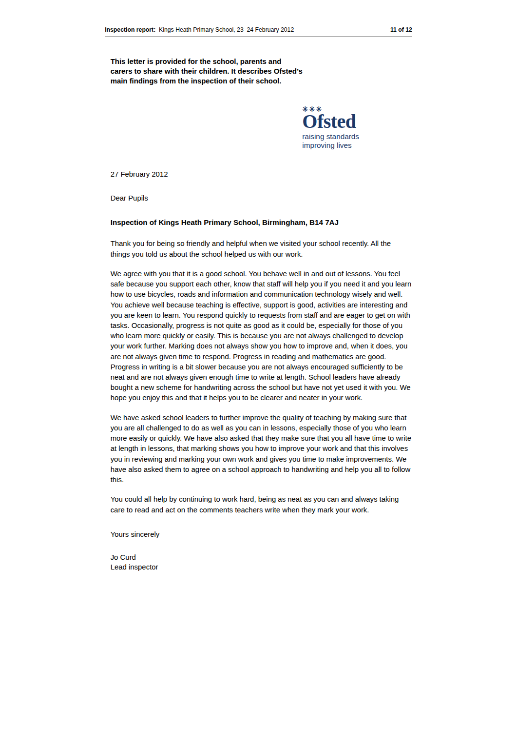Inspection report: Kings Heath Primary School, 23–24 February 2012
11 of 12
This letter is provided for the school, parents and
carers to share with their children. It describes Ofsted’s
main findings from the inspection of their school.
✳✳✳Ofsted
raising standards
improving lives
27 February 2012
Dear Pupils
Inspection of Kings Heath Primary School, Birmingham, B14 7AJ
Thank you for being so friendly and helpful when we visited your school recently. All the things you told us about the school helped us with our work.
We agree with you that it is a good school. You behave well in and out of lessons. You feel safe because you support each other, know that staff will help you if you need it and you learn how to use bicycles, roads and information and communication technology wisely and well. You achieve well because teaching is effective, support is good, activities are interesting and you are keen to learn. You respond quickly to requests from staff and are eager to get on with tasks. Occasionally, progress is not quite as good as it could be, especially for those of you who learn more quickly or easily. This is because you are not always challenged to develop your work further. Marking does not always show you how to improve and, when it does, you are not always given time to respond. Progress in reading and mathematics are good. Progress in writing is a bit slower because you are not always encouraged sufficiently to be neat and are not always given enough time to write at length. School leaders have already bought a new scheme for handwriting across the school but have not yet used it with you. We hope you enjoy this and that it helps you to be clearer and neater in your work.
We have asked school leaders to further improve the quality of teaching by making sure that you are all challenged to do as well as you can in lessons, especially those of you who learn more easily or quickly. We have also asked that they make sure that you all have time to write at length in lessons, that marking shows you how to improve your work and that this involves you in reviewing and marking your own work and gives you time to make improvements. We have also asked them to agree on a school approach to handwriting and help you all to follow this.
You could all help by continuing to work hard, being as neat as you can and always taking care to read and act on the comments teachers write when they mark your work.
Yours sincerely
Jo Curd
Lead inspector